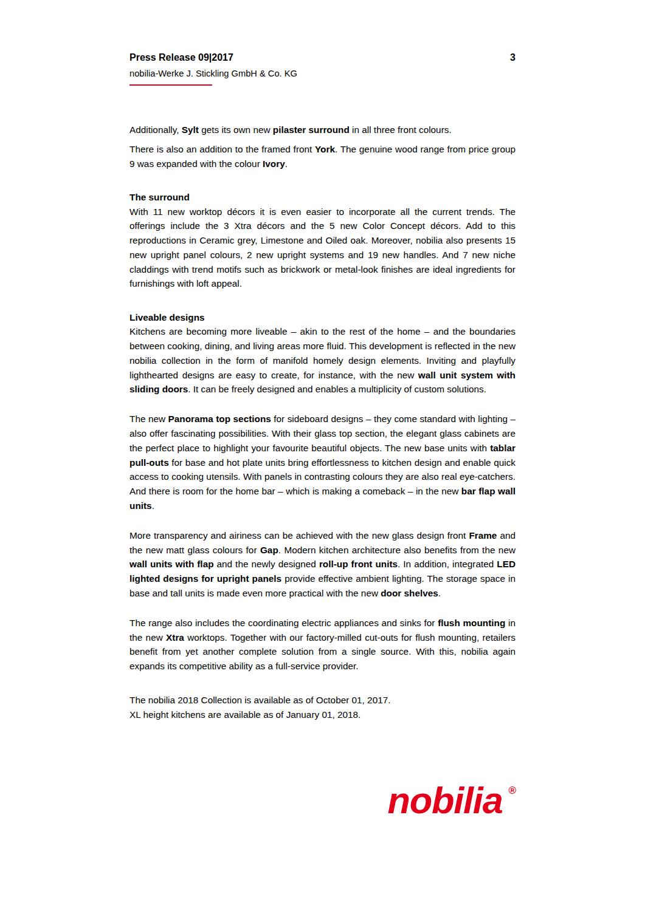Press Release 09|2017
3
nobilia-Werke J. Stickling GmbH & Co. KG
Additionally, Sylt gets its own new pilaster surround in all three front colours.
There is also an addition to the framed front York. The genuine wood range from price group 9 was expanded with the colour Ivory.
The surround
With 11 new worktop décors it is even easier to incorporate all the current trends. The offerings include the 3 Xtra décors and the 5 new Color Concept décors. Add to this reproductions in Ceramic grey, Limestone and Oiled oak. Moreover, nobilia also presents 15 new upright panel colours, 2 new upright systems and 19 new handles. And 7 new niche claddings with trend motifs such as brickwork or metal-look finishes are ideal ingredients for furnishings with loft appeal.
Liveable designs
Kitchens are becoming more liveable – akin to the rest of the home – and the boundaries between cooking, dining, and living areas more fluid. This development is reflected in the new nobilia collection in the form of manifold homely design elements. Inviting and playfully lighthearted designs are easy to create, for instance, with the new wall unit system with sliding doors. It can be freely designed and enables a multiplicity of custom solutions.
The new Panorama top sections for sideboard designs – they come standard with lighting – also offer fascinating possibilities. With their glass top section, the elegant glass cabinets are the perfect place to highlight your favourite beautiful objects. The new base units with tablar pull-outs for base and hot plate units bring effortlessness to kitchen design and enable quick access to cooking utensils. With panels in contrasting colours they are also real eye-catchers. And there is room for the home bar – which is making a comeback – in the new bar flap wall units.
More transparency and airiness can be achieved with the new glass design front Frame and the new matt glass colours for Gap. Modern kitchen architecture also benefits from the new wall units with flap and the newly designed roll-up front units. In addition, integrated LED lighted designs for upright panels provide effective ambient lighting. The storage space in base and tall units is made even more practical with the new door shelves.
The range also includes the coordinating electric appliances and sinks for flush mounting in the new Xtra worktops. Together with our factory-milled cut-outs for flush mounting, retailers benefit from yet another complete solution from a single source. With this, nobilia again expands its competitive ability as a full-service provider.
The nobilia 2018 Collection is available as of October 01, 2017.
XL height kitchens are available as of January 01, 2018.
nobilia®